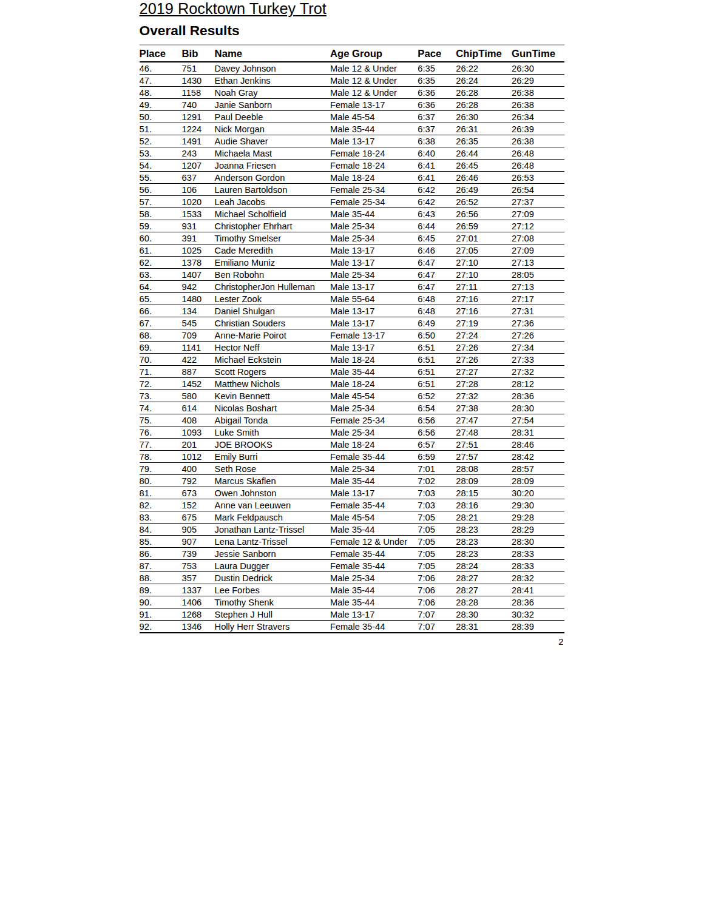2019 Rocktown Turkey Trot
Overall Results
| Place | Bib | Name | Age Group | Pace | ChipTime | GunTime |
| --- | --- | --- | --- | --- | --- | --- |
| 46. | 751 | Davey Johnson | Male 12 & Under | 6:35 | 26:22 | 26:30 |
| 47. | 1430 | Ethan Jenkins | Male 12 & Under | 6:35 | 26:24 | 26:29 |
| 48. | 1158 | Noah Gray | Male 12 & Under | 6:36 | 26:28 | 26:38 |
| 49. | 740 | Janie Sanborn | Female 13-17 | 6:36 | 26:28 | 26:38 |
| 50. | 1291 | Paul Deeble | Male 45-54 | 6:37 | 26:30 | 26:34 |
| 51. | 1224 | Nick Morgan | Male 35-44 | 6:37 | 26:31 | 26:39 |
| 52. | 1491 | Audie Shaver | Male 13-17 | 6:38 | 26:35 | 26:38 |
| 53. | 243 | Michaela Mast | Female 18-24 | 6:40 | 26:44 | 26:48 |
| 54. | 1207 | Joanna Friesen | Female 18-24 | 6:41 | 26:45 | 26:48 |
| 55. | 637 | Anderson Gordon | Male 18-24 | 6:41 | 26:46 | 26:53 |
| 56. | 106 | Lauren Bartoldson | Female 25-34 | 6:42 | 26:49 | 26:54 |
| 57. | 1020 | Leah Jacobs | Female 25-34 | 6:42 | 26:52 | 27:37 |
| 58. | 1533 | Michael Scholfield | Male 35-44 | 6:43 | 26:56 | 27:09 |
| 59. | 931 | Christopher Ehrhart | Male 25-34 | 6:44 | 26:59 | 27:12 |
| 60. | 391 | Timothy Smelser | Male 25-34 | 6:45 | 27:01 | 27:08 |
| 61. | 1025 | Cade Meredith | Male 13-17 | 6:46 | 27:05 | 27:09 |
| 62. | 1378 | Emiliano Muniz | Male 13-17 | 6:47 | 27:10 | 27:13 |
| 63. | 1407 | Ben Robohn | Male 25-34 | 6:47 | 27:10 | 28:05 |
| 64. | 942 | ChristopherJon Hulleman | Male 13-17 | 6:47 | 27:11 | 27:13 |
| 65. | 1480 | Lester Zook | Male 55-64 | 6:48 | 27:16 | 27:17 |
| 66. | 134 | Daniel Shulgan | Male 13-17 | 6:48 | 27:16 | 27:31 |
| 67. | 545 | Christian Souders | Male 13-17 | 6:49 | 27:19 | 27:36 |
| 68. | 709 | Anne-Marie Poirot | Female 13-17 | 6:50 | 27:24 | 27:26 |
| 69. | 1141 | Hector Neff | Male 13-17 | 6:51 | 27:26 | 27:34 |
| 70. | 422 | Michael Eckstein | Male 18-24 | 6:51 | 27:26 | 27:33 |
| 71. | 887 | Scott Rogers | Male 35-44 | 6:51 | 27:27 | 27:32 |
| 72. | 1452 | Matthew Nichols | Male 18-24 | 6:51 | 27:28 | 28:12 |
| 73. | 580 | Kevin Bennett | Male 45-54 | 6:52 | 27:32 | 28:36 |
| 74. | 614 | Nicolas Boshart | Male 25-34 | 6:54 | 27:38 | 28:30 |
| 75. | 408 | Abigail Tonda | Female 25-34 | 6:56 | 27:47 | 27:54 |
| 76. | 1093 | Luke Smith | Male 25-34 | 6:56 | 27:48 | 28:31 |
| 77. | 201 | JOE BROOKS | Male 18-24 | 6:57 | 27:51 | 28:46 |
| 78. | 1012 | Emily Burri | Female 35-44 | 6:59 | 27:57 | 28:42 |
| 79. | 400 | Seth Rose | Male 25-34 | 7:01 | 28:08 | 28:57 |
| 80. | 792 | Marcus Skaflen | Male 35-44 | 7:02 | 28:09 | 28:09 |
| 81. | 673 | Owen Johnston | Male 13-17 | 7:03 | 28:15 | 30:20 |
| 82. | 152 | Anne van Leeuwen | Female 35-44 | 7:03 | 28:16 | 29:30 |
| 83. | 675 | Mark Feldpausch | Male 45-54 | 7:05 | 28:21 | 29:28 |
| 84. | 905 | Jonathan Lantz-Trissel | Male 35-44 | 7:05 | 28:23 | 28:29 |
| 85. | 907 | Lena Lantz-Trissel | Female 12 & Under | 7:05 | 28:23 | 28:30 |
| 86. | 739 | Jessie Sanborn | Female 35-44 | 7:05 | 28:23 | 28:33 |
| 87. | 753 | Laura Dugger | Female 35-44 | 7:05 | 28:24 | 28:33 |
| 88. | 357 | Dustin Dedrick | Male 25-34 | 7:06 | 28:27 | 28:32 |
| 89. | 1337 | Lee Forbes | Male 35-44 | 7:06 | 28:27 | 28:41 |
| 90. | 1406 | Timothy Shenk | Male 35-44 | 7:06 | 28:28 | 28:36 |
| 91. | 1268 | Stephen J Hull | Male 13-17 | 7:07 | 28:30 | 30:32 |
| 92. | 1346 | Holly Herr Stravers | Female 35-44 | 7:07 | 28:31 | 28:39 |
2